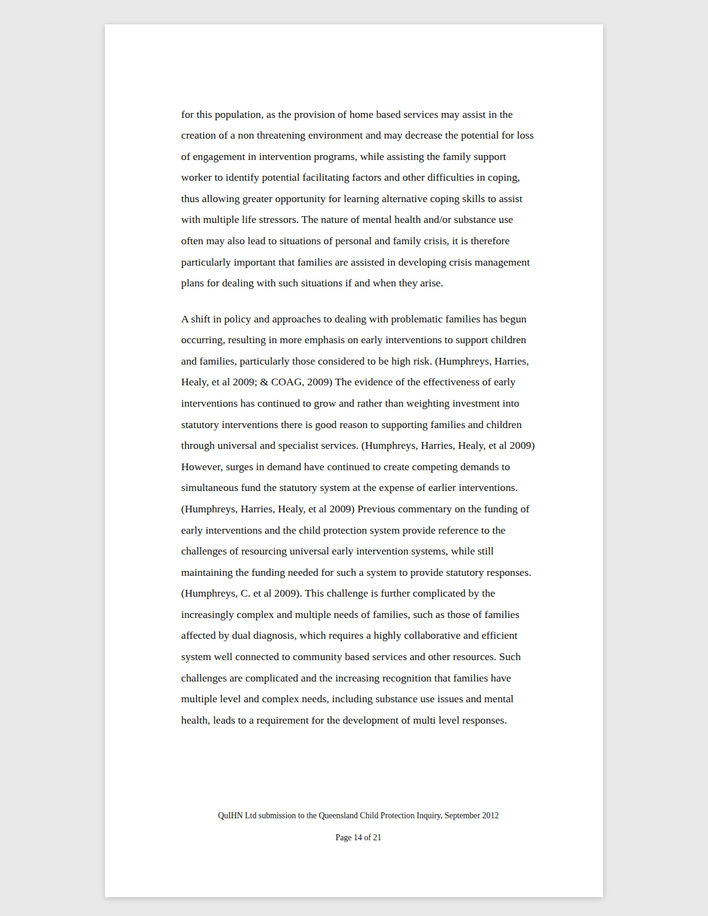for this population, as the provision of home based services may assist in the creation of a non threatening environment and may decrease the potential for loss of engagement in intervention programs, while assisting the family support worker to identify potential facilitating factors and other difficulties in coping, thus allowing greater opportunity for learning alternative coping skills to assist with multiple life stressors. The nature of mental health and/or substance use often may also lead to situations of personal and family crisis, it is therefore particularly important that families are assisted in developing crisis management plans for dealing with such situations if and when they arise.
A shift in policy and approaches to dealing with problematic families has begun occurring, resulting in more emphasis on early interventions to support children and families, particularly those considered to be high risk. (Humphreys, Harries, Healy, et al 2009; & COAG, 2009) The evidence of the effectiveness of early interventions has continued to grow and rather than weighting investment into statutory interventions there is good reason to supporting families and children through universal and specialist services. (Humphreys, Harries, Healy, et al 2009) However, surges in demand have continued to create competing demands to simultaneous fund the statutory system at the expense of earlier interventions. (Humphreys, Harries, Healy, et al 2009) Previous commentary on the funding of early interventions and the child protection system provide reference to the challenges of resourcing universal early intervention systems, while still maintaining the funding needed for such a system to provide statutory responses. (Humphreys, C. et al 2009). This challenge is further complicated by the increasingly complex and multiple needs of families, such as those of families affected by dual diagnosis, which requires a highly collaborative and efficient system well connected to community based services and other resources. Such challenges are complicated and the increasing recognition that families have multiple level and complex needs, including substance use issues and mental health, leads to a requirement for the development of multi level responses.
QuIHN Ltd submission to the Queensland Child Protection Inquiry, September 2012
Page 14 of 21